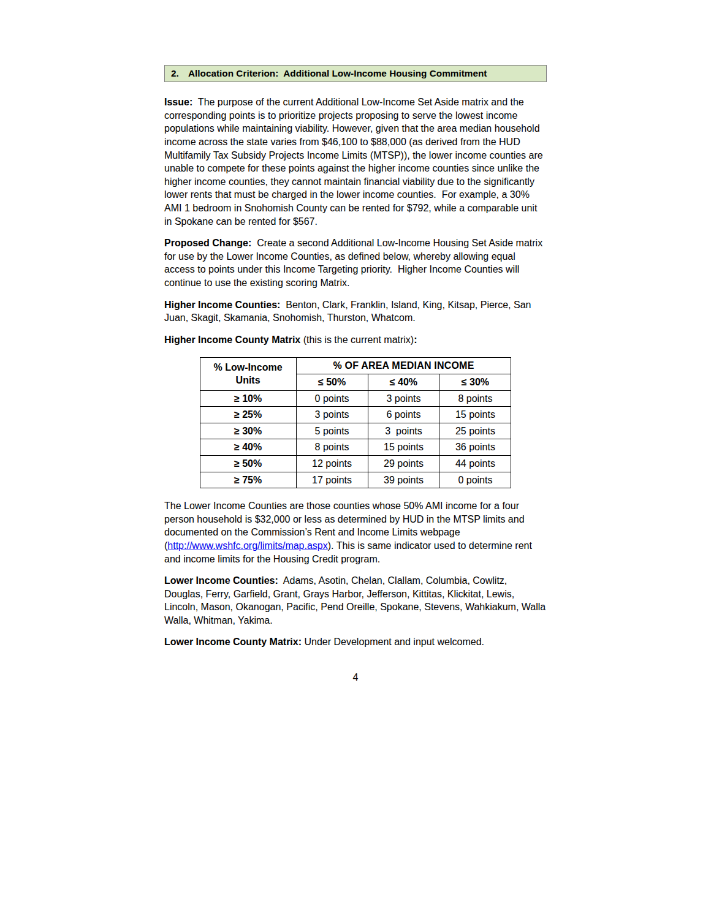2. Allocation Criterion: Additional Low-Income Housing Commitment
Issue: The purpose of the current Additional Low-Income Set Aside matrix and the corresponding points is to prioritize projects proposing to serve the lowest income populations while maintaining viability. However, given that the area median household income across the state varies from $46,100 to $88,000 (as derived from the HUD Multifamily Tax Subsidy Projects Income Limits (MTSP)), the lower income counties are unable to compete for these points against the higher income counties since unlike the higher income counties, they cannot maintain financial viability due to the significantly lower rents that must be charged in the lower income counties. For example, a 30% AMI 1 bedroom in Snohomish County can be rented for $792, while a comparable unit in Spokane can be rented for $567.
Proposed Change: Create a second Additional Low-Income Housing Set Aside matrix for use by the Lower Income Counties, as defined below, whereby allowing equal access to points under this Income Targeting priority. Higher Income Counties will continue to use the existing scoring Matrix.
Higher Income Counties: Benton, Clark, Franklin, Island, King, Kitsap, Pierce, San Juan, Skagit, Skamania, Snohomish, Thurston, Whatcom.
Higher Income County Matrix (this is the current matrix):
| % Low-Income Units | % OF AREA MEDIAN INCOME |
| --- | --- |
| ≤ 50% | ≤ 40% | ≤ 30% |
| ≥ 10% | 0 points | 3 points | 8 points |
| ≥ 25% | 3 points | 6 points | 15 points |
| ≥ 30% | 5 points | 3 points | 25 points |
| ≥ 40% | 8 points | 15 points | 36 points |
| ≥ 50% | 12 points | 29 points | 44 points |
| ≥ 75% | 17 points | 39 points | 0 points |
The Lower Income Counties are those counties whose 50% AMI income for a four person household is $32,000 or less as determined by HUD in the MTSP limits and documented on the Commission’s Rent and Income Limits webpage (http://www.wshfc.org/limits/map.aspx). This is same indicator used to determine rent and income limits for the Housing Credit program.
Lower Income Counties: Adams, Asotin, Chelan, Clallam, Columbia, Cowlitz, Douglas, Ferry, Garfield, Grant, Grays Harbor, Jefferson, Kittitas, Klickitat, Lewis, Lincoln, Mason, Okanogan, Pacific, Pend Oreille, Spokane, Stevens, Wahkiakum, Walla Walla, Whitman, Yakima.
Lower Income County Matrix: Under Development and input welcomed.
4